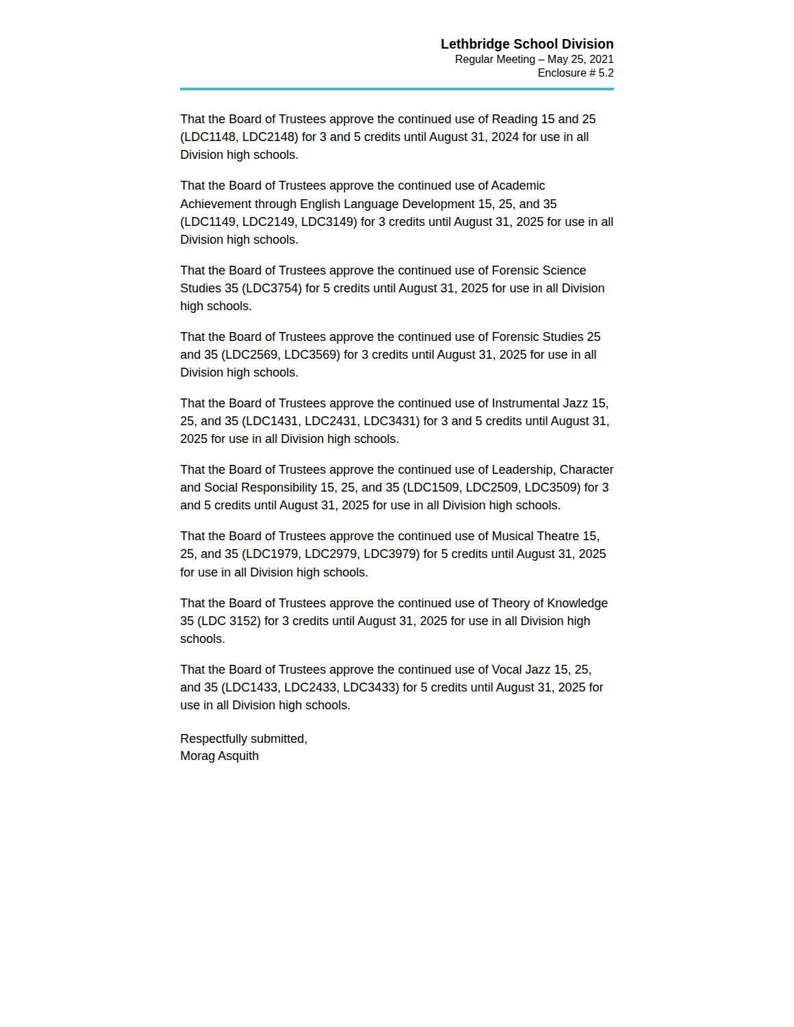Lethbridge School Division
Regular Meeting – May 25, 2021
Enclosure # 5.2
That the Board of Trustees approve the continued use of Reading 15 and 25 (LDC1148, LDC2148) for 3 and 5 credits until August 31, 2024 for use in all Division high schools.
That the Board of Trustees approve the continued use of Academic Achievement through English Language Development 15, 25, and 35 (LDC1149, LDC2149, LDC3149) for 3 credits until August 31, 2025 for use in all Division high schools.
That the Board of Trustees approve the continued use of Forensic Science Studies 35 (LDC3754) for 5 credits until August 31, 2025 for use in all Division high schools.
That the Board of Trustees approve the continued use of Forensic Studies 25 and 35 (LDC2569, LDC3569) for 3 credits until August 31, 2025 for use in all Division high schools.
That the Board of Trustees approve the continued use of Instrumental Jazz 15, 25, and 35 (LDC1431, LDC2431, LDC3431) for 3 and 5 credits until August 31, 2025 for use in all Division high schools.
That the Board of Trustees approve the continued use of Leadership, Character and Social Responsibility 15, 25, and 35 (LDC1509, LDC2509, LDC3509) for 3 and 5 credits until August 31, 2025 for use in all Division high schools.
That the Board of Trustees approve the continued use of Musical Theatre 15, 25, and 35 (LDC1979, LDC2979, LDC3979) for 5 credits until August 31, 2025 for use in all Division high schools.
That the Board of Trustees approve the continued use of Theory of Knowledge 35 (LDC 3152) for 3 credits until August 31, 2025 for use in all Division high schools.
That the Board of Trustees approve the continued use of Vocal Jazz 15, 25, and 35 (LDC1433, LDC2433, LDC3433) for 5 credits until August 31, 2025 for use in all Division high schools.
Respectfully submitted,
Morag Asquith